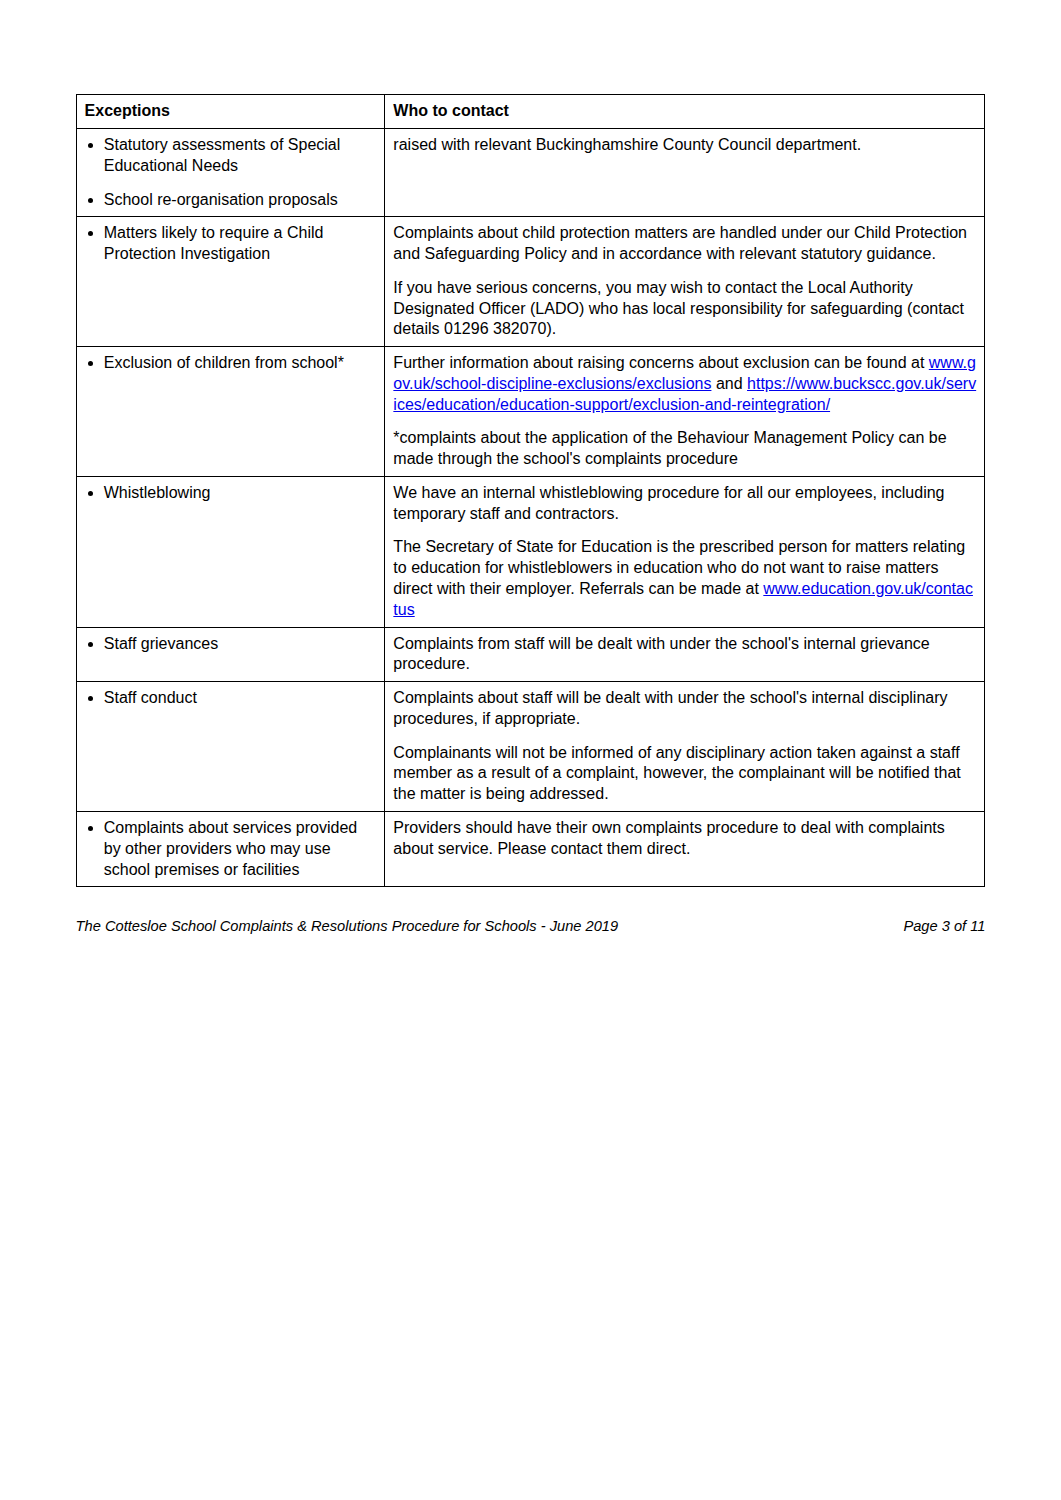| Exceptions | Who to contact |
| --- | --- |
| Statutory assessments of Special Educational Needs School re-organisation proposals | raised with relevant Buckinghamshire County Council department. |
| Matters likely to require a Child Protection Investigation | Complaints about child protection matters are handled under our Child Protection and Safeguarding Policy and in accordance with relevant statutory guidance. If you have serious concerns, you may wish to contact the Local Authority Designated Officer (LADO) who has local responsibility for safeguarding (contact details 01296 382070). |
| Exclusion of children from school* | Further information about raising concerns about exclusion can be found at www.gov.uk/school-discipline-exclusions/exclusions and https://www.buckscc.gov.uk/services/education/education-support/exclusion-and-reintegration/ *complaints about the application of the Behaviour Management Policy can be made through the school's complaints procedure |
| Whistleblowing | We have an internal whistleblowing procedure for all our employees, including temporary staff and contractors. The Secretary of State for Education is the prescribed person for matters relating to education for whistleblowers in education who do not want to raise matters direct with their employer. Referrals can be made at www.education.gov.uk/contactus |
| Staff grievances | Complaints from staff will be dealt with under the school's internal grievance procedure. |
| Staff conduct | Complaints about staff will be dealt with under the school's internal disciplinary procedures, if appropriate. Complainants will not be informed of any disciplinary action taken against a staff member as a result of a complaint, however, the complainant will be notified that the matter is being addressed. |
| Complaints about services provided by other providers who may use school premises or facilities | Providers should have their own complaints procedure to deal with complaints about service. Please contact them direct. |
The Cottesloe School Complaints & Resolutions Procedure for Schools - June 2019 Page 3 of 11